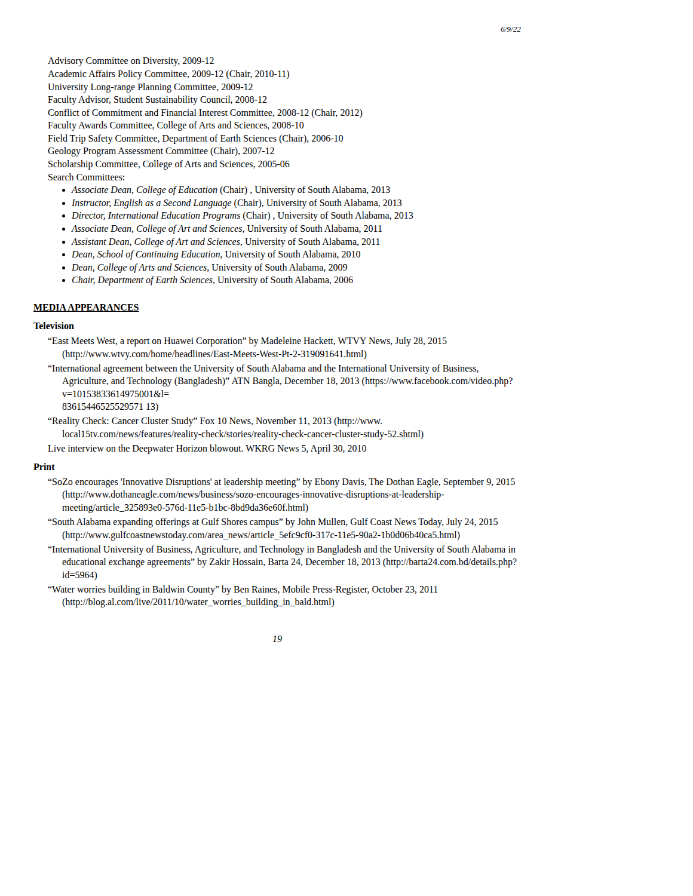6/9/22
Advisory Committee on Diversity, 2009-12
Academic Affairs Policy Committee, 2009-12 (Chair, 2010-11)
University Long-range Planning Committee, 2009-12
Faculty Advisor, Student Sustainability Council, 2008-12
Conflict of Commitment and Financial Interest Committee, 2008-12 (Chair, 2012)
Faculty Awards Committee, College of Arts and Sciences, 2008-10
Field Trip Safety Committee, Department of Earth Sciences (Chair), 2006-10
Geology Program Assessment Committee (Chair), 2007-12
Scholarship Committee, College of Arts and Sciences, 2005-06
Search Committees:
Associate Dean, College of Education (Chair) , University of South Alabama, 2013
Instructor, English as a Second Language (Chair), University of South Alabama, 2013
Director, International Education Programs (Chair) , University of South Alabama, 2013
Associate Dean, College of Art and Sciences, University of South Alabama, 2011
Assistant Dean, College of Art and Sciences, University of South Alabama, 2011
Dean, School of Continuing Education, University of South Alabama, 2010
Dean, College of Arts and Sciences, University of South Alabama, 2009
Chair, Department of Earth Sciences, University of South Alabama, 2006
MEDIA APPEARANCES
Television
“East Meets West, a report on Huawei Corporation” by Madeleine Hackett, WTVY News, July 28, 2015 (http://www.wtvy.com/home/headlines/East-Meets-West-Pt-2-319091641.html)
“International agreement between the University of South Alabama and the International University of Business, Agriculture, and Technology (Bangladesh)” ATN Bangla, December 18, 2013 (https://www.facebook.com/video.php?v=10153833614975001&l=83615446525529571 13)
“Reality Check: Cancer Cluster Study” Fox 10 News, November 11, 2013 (http://www. local15tv.com/news/features/reality-check/stories/reality-check-cancer-cluster-study-52.shtml)
Live interview on the Deepwater Horizon blowout. WKRG News 5, April 30, 2010
Print
“SoZo encourages 'Innovative Disruptions' at leadership meeting” by Ebony Davis, The Dothan Eagle, September 9, 2015 (http://www.dothaneagle.com/news/business/sozo-encourages-innovative-disruptions-at-leadership-meeting/article_325893e0-576d-11e5-b1bc-8bd9da36e60f.html)
“South Alabama expanding offerings at Gulf Shores campus” by John Mullen, Gulf Coast News Today, July 24, 2015 (http://www.gulfcoastnewstoday.com/area_news/article_5efc9cf0-317c-11e5-90a2-1b0d06b40ca5.html)
“International University of Business, Agriculture, and Technology in Bangladesh and the University of South Alabama in educational exchange agreements” by Zakir Hossain, Barta 24, December 18, 2013 (http://barta24.com.bd/details.php?id=5964)
“Water worries building in Baldwin County” by Ben Raines, Mobile Press-Register, October 23, 2011 (http://blog.al.com/live/2011/10/water_worries_building_in_bald.html)
19